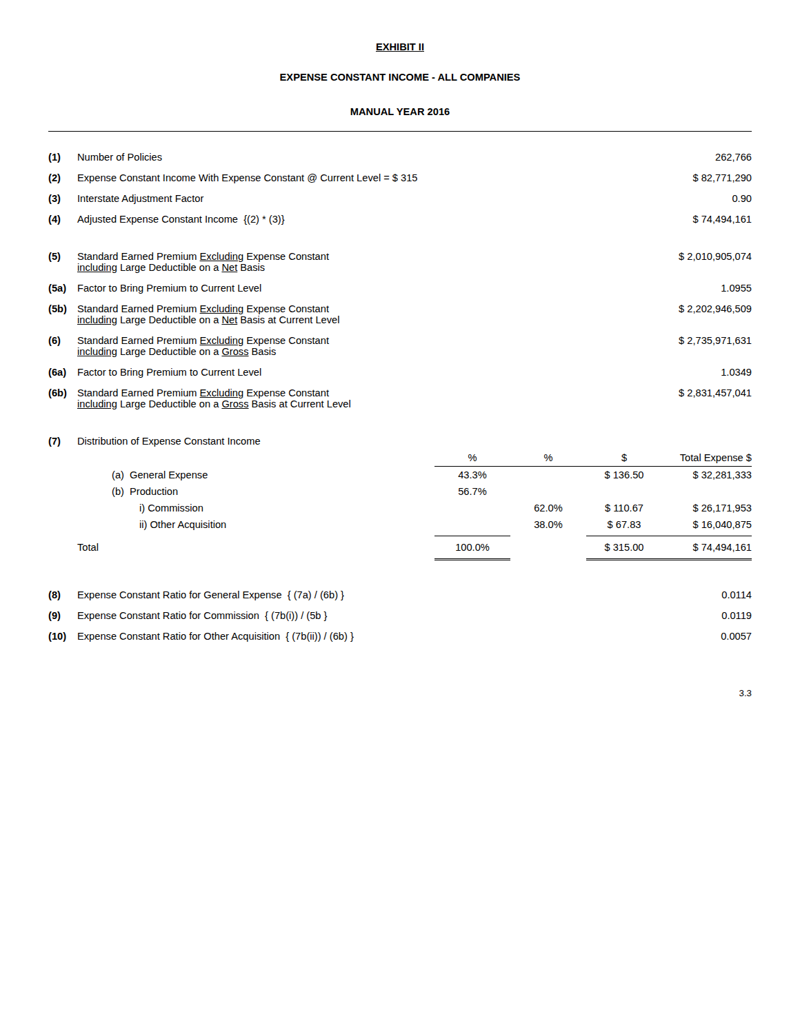EXHIBIT II
EXPENSE CONSTANT INCOME - ALL COMPANIES
MANUAL YEAR 2016
| (1) | Number of Policies | 262,766 |
| (2) | Expense Constant Income With Expense Constant @ Current Level = $ 315 | $ 82,771,290 |
| (3) | Interstate Adjustment Factor | 0.90 |
| (4) | Adjusted Expense Constant Income {(2) * (3)} | $ 74,494,161 |
| (5) | Standard Earned Premium Excluding Expense Constant including Large Deductible on a Net Basis | $ 2,010,905,074 |
| (5a) | Factor to Bring Premium to Current Level | 1.0955 |
| (5b) | Standard Earned Premium Excluding Expense Constant including Large Deductible on a Net Basis at Current Level | $ 2,202,946,509 |
| (6) | Standard Earned Premium Excluding Expense Constant including Large Deductible on a Gross Basis | $ 2,735,971,631 |
| (6a) | Factor to Bring Premium to Current Level | 1.0349 |
| (6b) | Standard Earned Premium Excluding Expense Constant including Large Deductible on a Gross Basis at Current Level | $ 2,831,457,041 |
| (7) | Distribution of Expense Constant Income / / % / % / $ / Total Expense $ / / (a) General Expense / 43.3% / / $ 136.50 / $ 32,281,333 / / (b) Production / 56.7% / / / / / i) Commission / / 62.0% / $ 110.67 / $ 26,171,953 / / ii) Other Acquisition / / 38.0% / $ 67.83 / $ 16,040,875 / / Total / 100.0% / / $ 315.00 / $ 74,494,161 / |
| (8) | Expense Constant Ratio for General Expense { (7a) / (6b) } | 0.0114 |
| (9) | Expense Constant Ratio for Commission { (7b(i)) / (5b } | 0.0119 |
| (10) | Expense Constant Ratio for Other Acquisition { (7b(ii)) / (6b) } | 0.0057 |
3.3